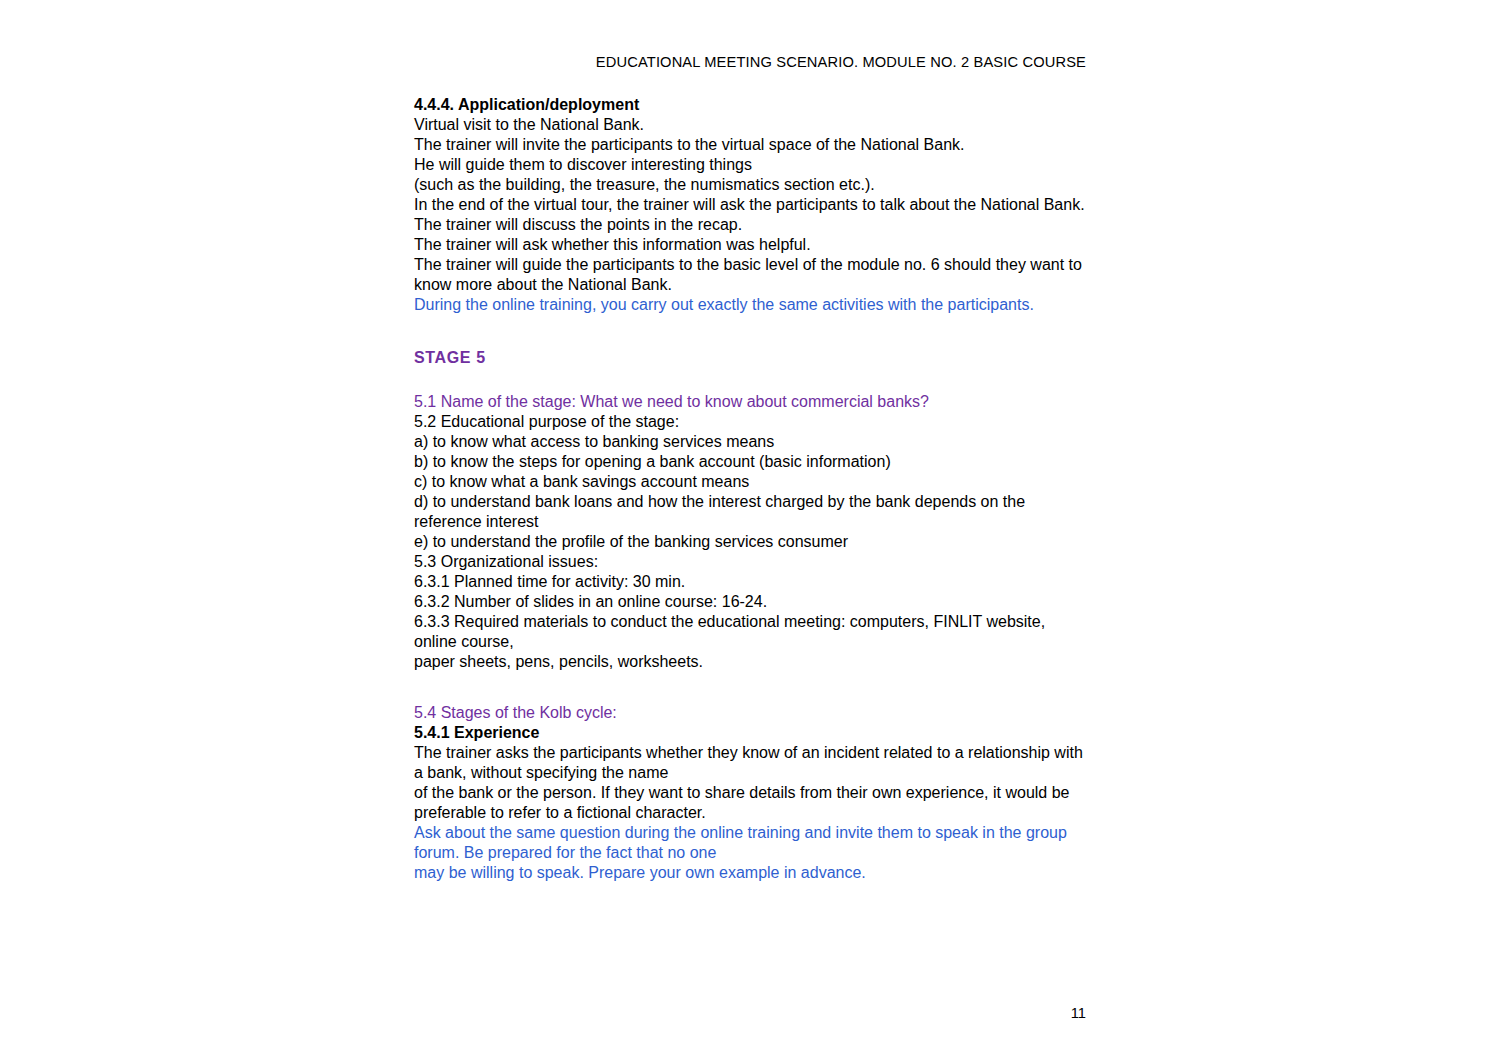EDUCATIONAL MEETING SCENARIO. MODULE NO. 2 BASIC COURSE
4.4.4. Application/deployment
Virtual visit to the National Bank.
The trainer will invite the participants to the virtual space of the National Bank.
He will guide them to discover interesting things
(such as the building, the treasure, the numismatics section etc.).
In the end of the virtual tour, the trainer will ask the participants to talk about the National Bank.
The trainer will discuss the points in the recap.
The trainer will ask whether this information was helpful.
The trainer will guide the participants to the basic level of the module no. 6 should they want to know more about the National Bank.
During the online training, you carry out exactly the same activities with the participants.
STAGE 5
5.1 Name of the stage: What we need to know about commercial banks?
5.2 Educational purpose of the stage:
a) to know what access to banking services means
b) to know the steps for opening a bank account (basic information)
c) to know what a bank savings account means
d) to understand bank loans and how the interest charged by the bank depends on the reference interest
e) to understand the profile of the banking services consumer
5.3 Organizational issues:
6.3.1 Planned time for activity: 30 min.
6.3.2 Number of slides in an online course: 16-24.
6.3.3 Required materials to conduct the educational meeting: computers, FINLIT website, online course,
paper sheets, pens, pencils, worksheets.
5.4 Stages of the Kolb cycle:
5.4.1 Experience
The trainer asks the participants whether they know of an incident related to a relationship with a bank, without specifying the name
of the bank or the person. If they want to share details from their own experience, it would be preferable to refer to a fictional character.
Ask about the same question during the online training and invite them to speak in the group forum. Be prepared for the fact that no one
may be willing to speak. Prepare your own example in advance.
11